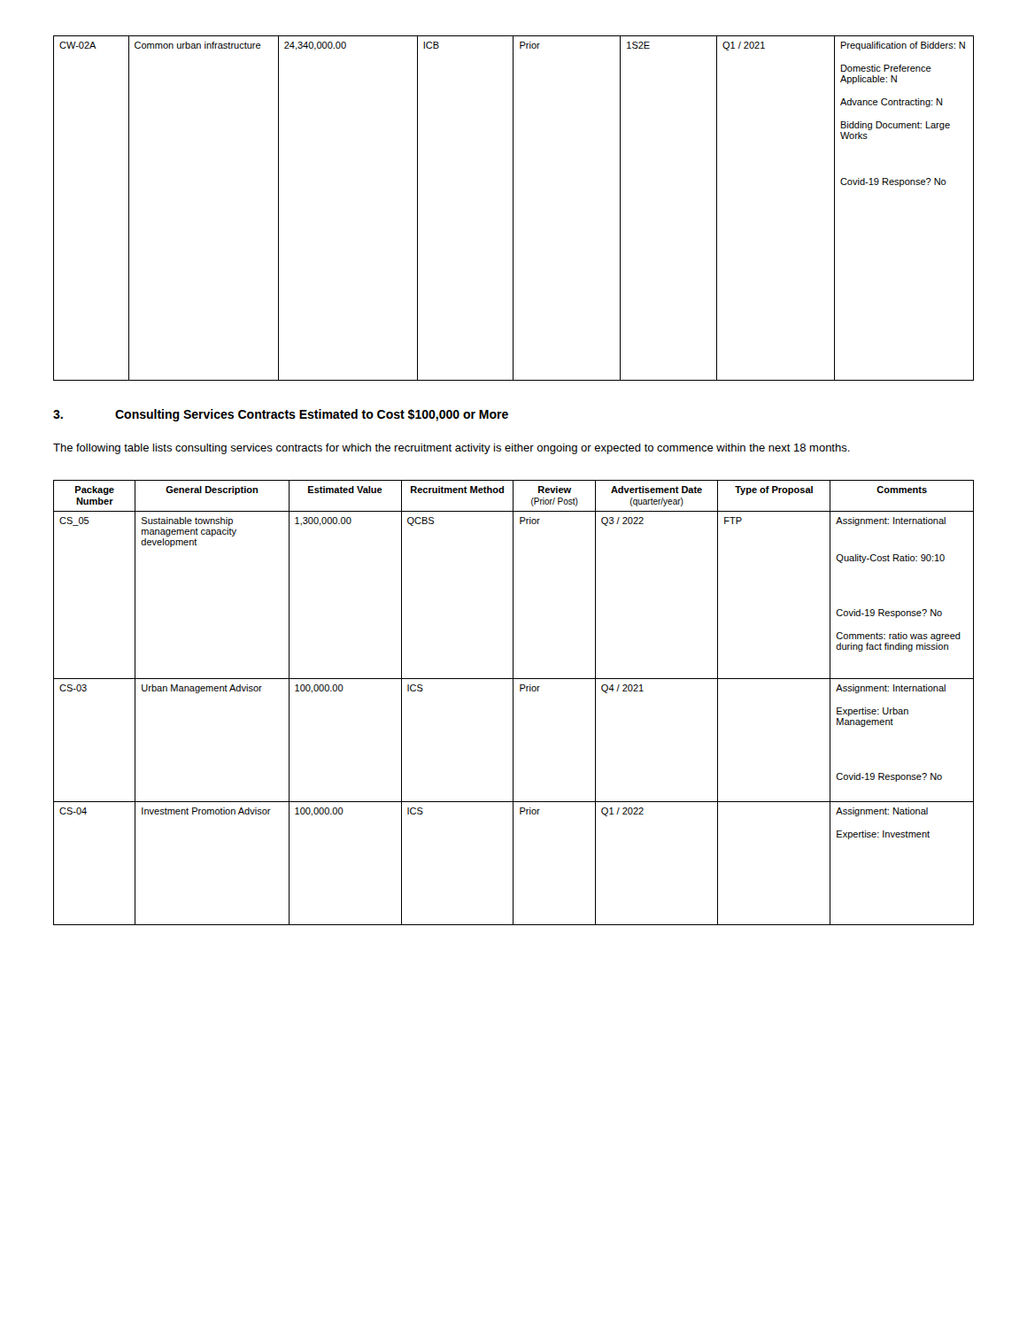| CW-02A | Common urban infrastructure | 24,340,000.00 | ICB | Prior | 1S2E | Q1 / 2021 | Prequalification of Bidders: N Domestic Preference Applicable: N Advance Contracting: N Bidding Document: Large Works Covid-19 Response? No |
3. Consulting Services Contracts Estimated to Cost $100,000 or More
The following table lists consulting services contracts for which the recruitment activity is either ongoing or expected to commence within the next 18 months.
| Package Number | General Description | Estimated Value | Recruitment Method | Review (Prior/ Post) | Advertisement Date (quarter/year) | Type of Proposal | Comments |
| --- | --- | --- | --- | --- | --- | --- | --- |
| CS_05 | Sustainable township management capacity development | 1,300,000.00 | QCBS | Prior | Q3 / 2022 | FTP | Assignment: International Quality-Cost Ratio: 90:10 Covid-19 Response? No Comments: ratio was agreed during fact finding mission |
| CS-03 | Urban Management Advisor | 100,000.00 | ICS | Prior | Q4 / 2021 | | Assignment: International Expertise: Urban Management Covid-19 Response? No |
| CS-04 | Investment Promotion Advisor | 100,000.00 | ICS | Prior | Q1 / 2022 | | Assignment: National Expertise: Investment |